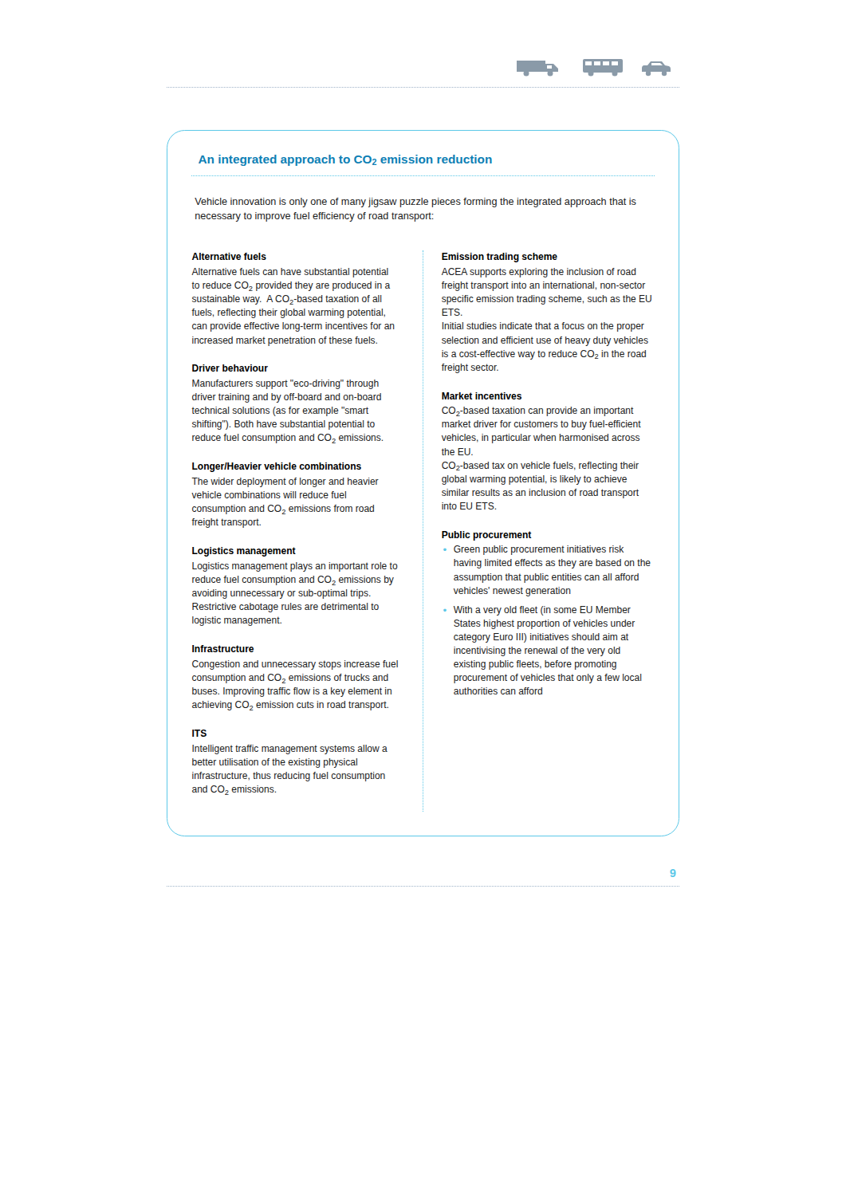An integrated approach to CO2 emission reduction
Vehicle innovation is only one of many jigsaw puzzle pieces forming the integrated approach that is necessary to improve fuel efficiency of road transport:
Alternative fuels
Alternative fuels can have substantial potential to reduce CO2 provided they are produced in a sustainable way. A CO2-based taxation of all fuels, reflecting their global warming potential, can provide effective long-term incentives for an increased market penetration of these fuels.
Driver behaviour
Manufacturers support "eco-driving" through driver training and by off-board and on-board technical solutions (as for example "smart shifting"). Both have substantial potential to reduce fuel consumption and CO2 emissions.
Longer/Heavier vehicle combinations
The wider deployment of longer and heavier vehicle combinations will reduce fuel consumption and CO2 emissions from road freight transport.
Logistics management
Logistics management plays an important role to reduce fuel consumption and CO2 emissions by avoiding unnecessary or sub-optimal trips. Restrictive cabotage rules are detrimental to logistic management.
Infrastructure
Congestion and unnecessary stops increase fuel consumption and CO2 emissions of trucks and buses. Improving traffic flow is a key element in achieving CO2 emission cuts in road transport.
ITS
Intelligent traffic management systems allow a better utilisation of the existing physical infrastructure, thus reducing fuel consumption and CO2 emissions.
Emission trading scheme
ACEA supports exploring the inclusion of road freight transport into an international, non-sector specific emission trading scheme, such as the EU ETS.
Initial studies indicate that a focus on the proper selection and efficient use of heavy duty vehicles is a cost-effective way to reduce CO2 in the road freight sector.
Market incentives
CO2-based taxation can provide an important market driver for customers to buy fuel-efficient vehicles, in particular when harmonised across the EU.
CO2-based tax on vehicle fuels, reflecting their global warming potential, is likely to achieve similar results as an inclusion of road transport into EU ETS.
Public procurement
Green public procurement initiatives risk having limited effects as they are based on the assumption that public entities can all afford vehicles' newest generation
With a very old fleet (in some EU Member States highest proportion of vehicles under category Euro III) initiatives should aim at incentivising the renewal of the very old existing public fleets, before promoting procurement of vehicles that only a few local authorities can afford
9